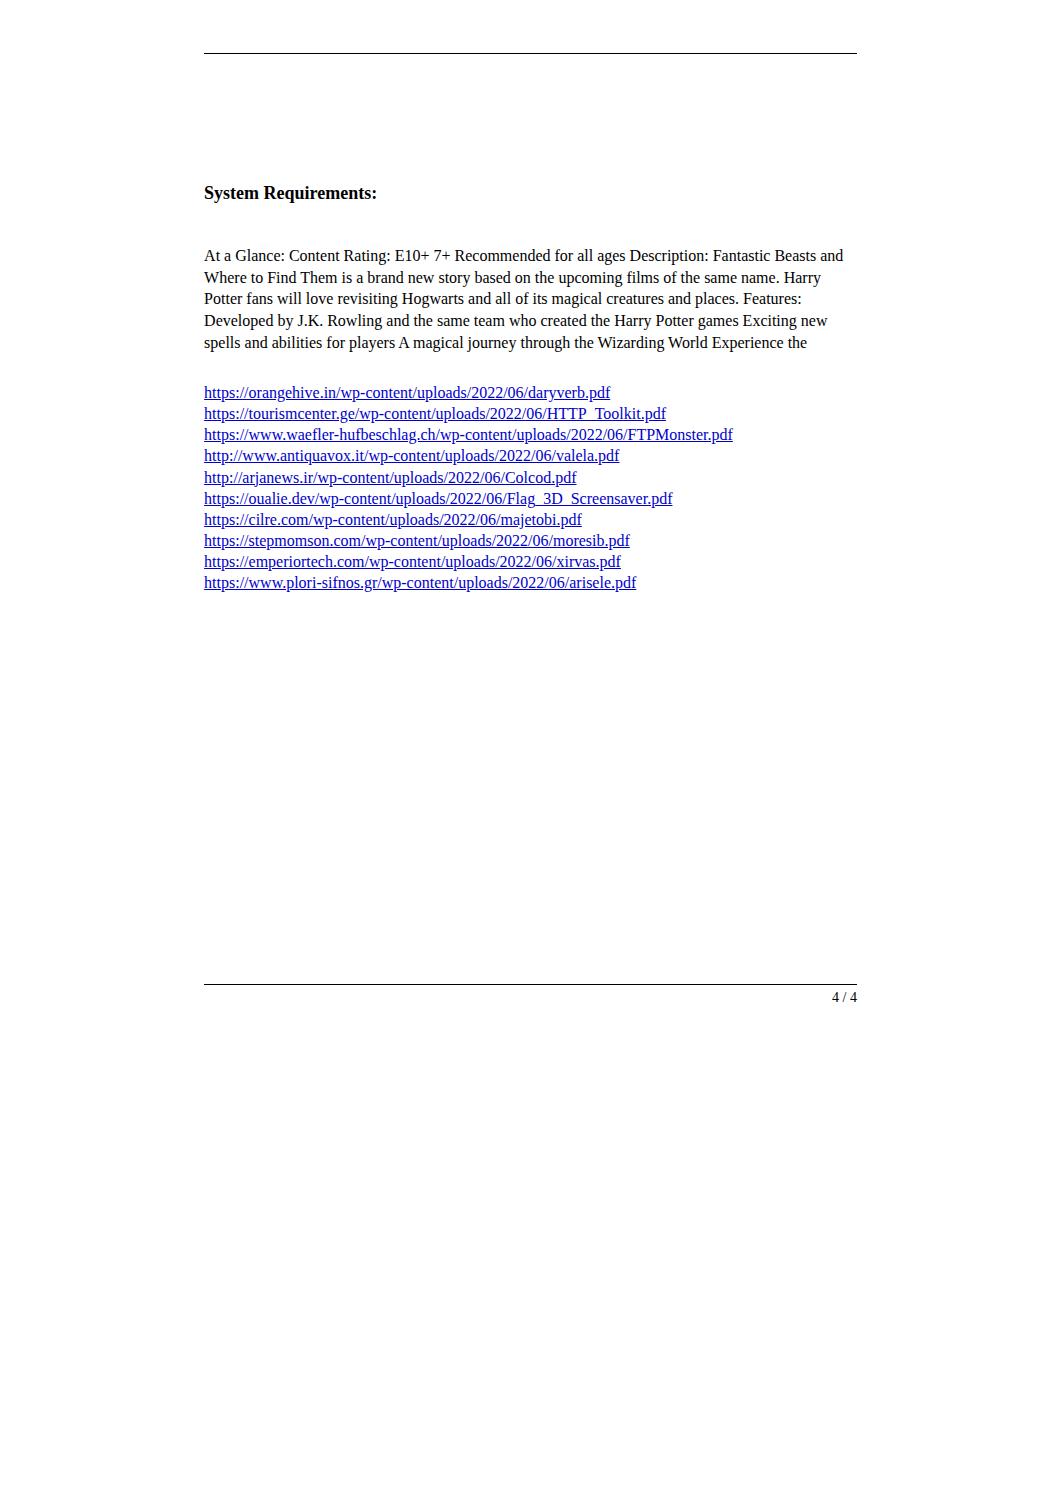System Requirements:
At a Glance: Content Rating: E10+ 7+ Recommended for all ages Description: Fantastic Beasts and Where to Find Them is a brand new story based on the upcoming films of the same name. Harry Potter fans will love revisiting Hogwarts and all of its magical creatures and places. Features: Developed by J.K. Rowling and the same team who created the Harry Potter games Exciting new spells and abilities for players A magical journey through the Wizarding World Experience the
https://orangehive.in/wp-content/uploads/2022/06/daryverb.pdf
https://tourismcenter.ge/wp-content/uploads/2022/06/HTTP_Toolkit.pdf
https://www.waefler-hufbeschlag.ch/wp-content/uploads/2022/06/FTPMonster.pdf
http://www.antiquavox.it/wp-content/uploads/2022/06/valela.pdf
http://arjanews.ir/wp-content/uploads/2022/06/Colcod.pdf
https://oualie.dev/wp-content/uploads/2022/06/Flag_3D_Screensaver.pdf
https://cilre.com/wp-content/uploads/2022/06/majetobi.pdf
https://stepmomson.com/wp-content/uploads/2022/06/moresib.pdf
https://emperiortech.com/wp-content/uploads/2022/06/xirvas.pdf
https://www.plori-sifnos.gr/wp-content/uploads/2022/06/arisele.pdf
4 / 4